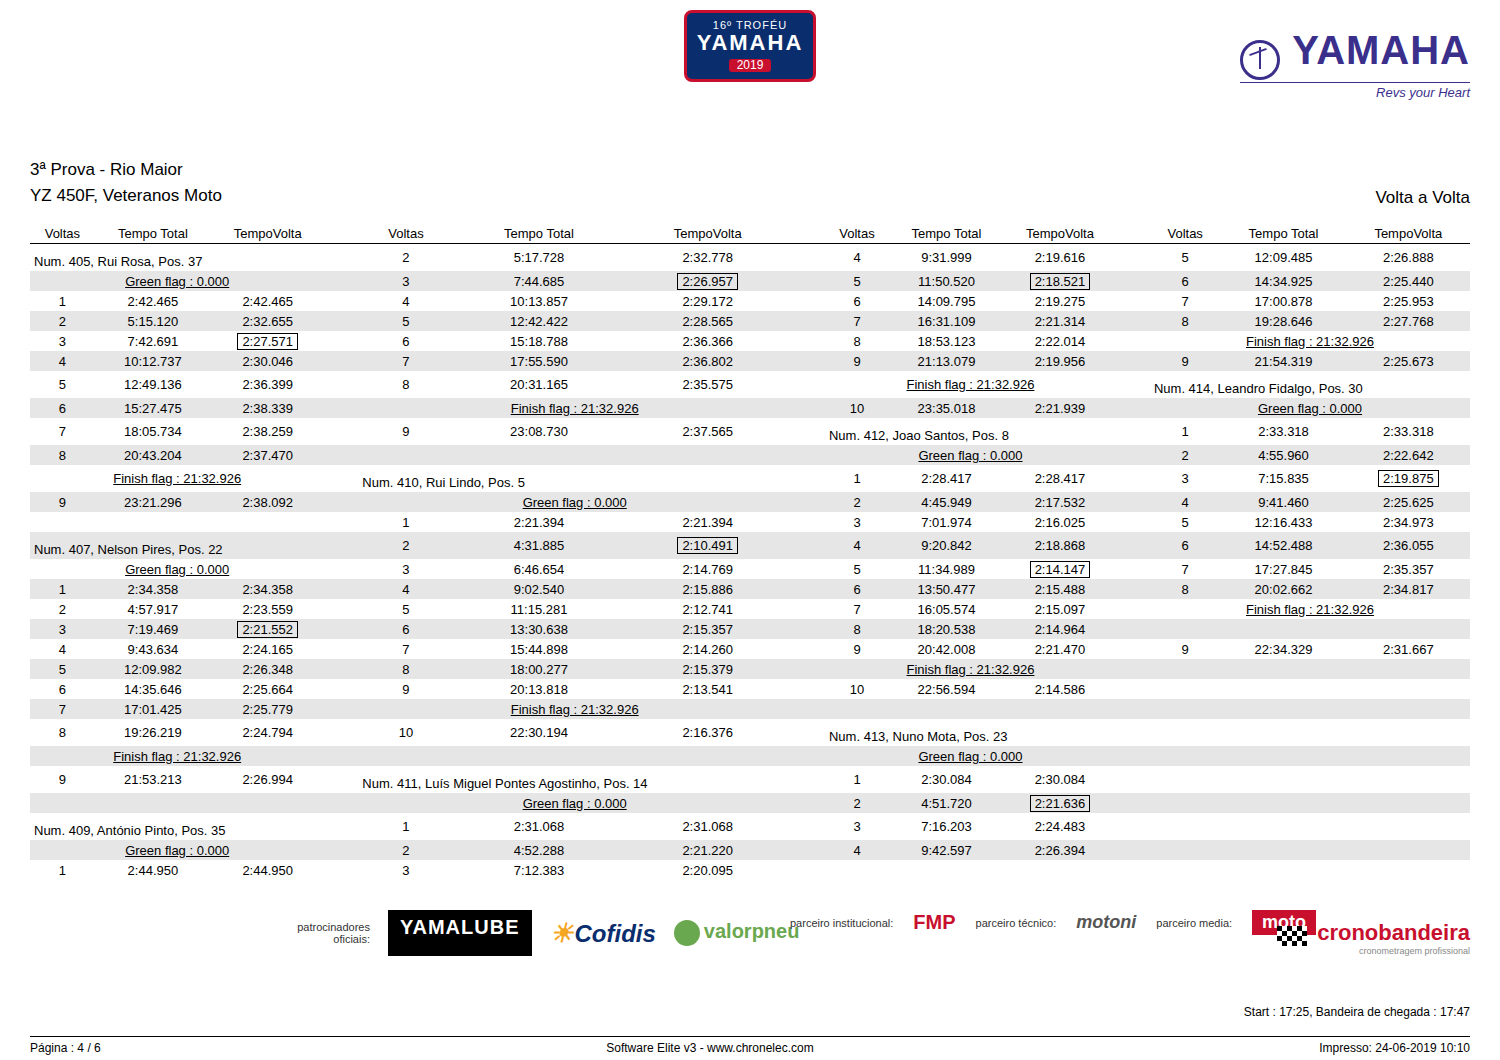16º TROFÉU
YAMAHA
2019
YAMAHA
Revs your Heart
3ª Prova - Rio Maior
YZ 450F, Veteranos Moto
Volta a Volta
| Voltas | Tempo Total | TempoVolta | | Voltas | Tempo Total | TempoVolta | | Voltas | Tempo Total | TempoVolta | | Voltas | Tempo Total | TempoVolta |
| --- | --- | --- | --- | --- | --- | --- | --- | --- | --- | --- | --- | --- | --- | --- |
| Num. 405, Rui Rosa, Pos. 37 | | 2 | 5:17.728 | 2:32.778 | | 4 | 9:31.999 | 2:19.616 | | 5 | 12:09.485 | 2:26.888 |
| Green flag : 0.000 | | 3 | 7:44.685 | 2:26.957 | | 5 | 11:50.520 | 2:18.521 | | 6 | 14:34.925 | 2:25.440 |
| 1 | 2:42.465 | 2:42.465 | | 4 | 10:13.857 | 2:29.172 | | 6 | 14:09.795 | 2:19.275 | | 7 | 17:00.878 | 2:25.953 |
| 2 | 5:15.120 | 2:32.655 | | 5 | 12:42.422 | 2:28.565 | | 7 | 16:31.109 | 2:21.314 | | 8 | 19:28.646 | 2:27.768 |
| 3 | 7:42.691 | 2:27.571 | | 6 | 15:18.788 | 2:36.366 | | 8 | 18:53.123 | 2:22.014 | | Finish flag : 21:32.926 |
| 4 | 10:12.737 | 2:30.046 | | 7 | 17:55.590 | 2:36.802 | | 9 | 21:13.079 | 2:19.956 | | 9 | 21:54.319 | 2:25.673 |
| 5 | 12:49.136 | 2:36.399 | | 8 | 20:31.165 | 2:35.575 | | Finish flag : 21:32.926 | | Num. 414, Leandro Fidalgo, Pos. 30 |
| 6 | 15:27.475 | 2:38.339 | | Finish flag : 21:32.926 | | 10 | 23:35.018 | 2:21.939 | | Green flag : 0.000 |
| 7 | 18:05.734 | 2:38.259 | | 9 | 23:08.730 | 2:37.565 | | Num. 412, Joao Santos, Pos. 8 | | 1 | 2:33.318 | 2:33.318 |
| 8 | 20:43.204 | 2:37.470 | | | | Green flag : 0.000 | | 2 | 4:55.960 | 2:22.642 |
| Finish flag : 21:32.926 | | Num. 410, Rui Lindo, Pos. 5 | | 1 | 2:28.417 | 2:28.417 | | 3 | 7:15.835 | 2:19.875 |
| 9 | 23:21.296 | 2:38.092 | | Green flag : 0.000 | | 2 | 4:45.949 | 2:17.532 | | 4 | 9:41.460 | 2:25.625 |
| | | 1 | 2:21.394 | 2:21.394 | | 3 | 7:01.974 | 2:16.025 | | 5 | 12:16.433 | 2:34.973 |
| Num. 407, Nelson Pires, Pos. 22 | | 2 | 4:31.885 | 2:10.491 | | 4 | 9:20.842 | 2:18.868 | | 6 | 14:52.488 | 2:36.055 |
| Green flag : 0.000 | | 3 | 6:46.654 | 2:14.769 | | 5 | 11:34.989 | 2:14.147 | | 7 | 17:27.845 | 2:35.357 |
| 1 | 2:34.358 | 2:34.358 | | 4 | 9:02.540 | 2:15.886 | | 6 | 13:50.477 | 2:15.488 | | 8 | 20:02.662 | 2:34.817 |
| 2 | 4:57.917 | 2:23.559 | | 5 | 11:15.281 | 2:12.741 | | 7 | 16:05.574 | 2:15.097 | | Finish flag : 21:32.926 |
| 3 | 7:19.469 | 2:21.552 | | 6 | 13:30.638 | 2:15.357 | | 8 | 18:20.538 | 2:14.964 | | |
| 4 | 9:43.634 | 2:24.165 | | 7 | 15:44.898 | 2:14.260 | | 9 | 20:42.008 | 2:21.470 | | 9 | 22:34.329 | 2:31.667 |
| 5 | 12:09.982 | 2:26.348 | | 8 | 18:00.277 | 2:15.379 | | Finish flag : 21:32.926 | | |
| 6 | 14:35.646 | 2:25.664 | | 9 | 20:13.818 | 2:13.541 | | 10 | 22:56.594 | 2:14.586 | | |
| 7 | 17:01.425 | 2:25.779 | | Finish flag : 21:32.926 | | | | |
| 8 | 19:26.219 | 2:24.794 | | 10 | 22:30.194 | 2:16.376 | | Num. 413, Nuno Mota, Pos. 23 | | |
| Finish flag : 21:32.926 | | | | Green flag : 0.000 | | |
| 9 | 21:53.213 | 2:26.994 | | Num. 411, Luís Miguel Pontes Agostinho, Pos. 14 | | 1 | 2:30.084 | 2:30.084 | | |
| | | Green flag : 0.000 | | 2 | 4:51.720 | 2:21.636 | | |
| Num. 409, António Pinto, Pos. 35 | | 1 | 2:31.068 | 2:31.068 | | 3 | 7:16.203 | 2:24.483 | | |
| Green flag : 0.000 | | 2 | 4:52.288 | 2:21.220 | | 4 | 9:42.597 | 2:26.394 | | |
| 1 | 2:44.950 | 2:44.950 | | 3 | 7:12.383 | 2:20.095 | | | | |
patrocinadores oficiais:
YAMALUBE
☀Cofidis
valorpneu
parceiro institucional:
FMP
parceiro técnico:
motoni
parceiro media:
moto
cronobandeira
cronometragem profissional
Start : 17:25, Bandeira de chegada : 17:47
Página : 4 / 6
Software Elite v3 - www.chronelec.com
Impresso: 24-06-2019 10:10